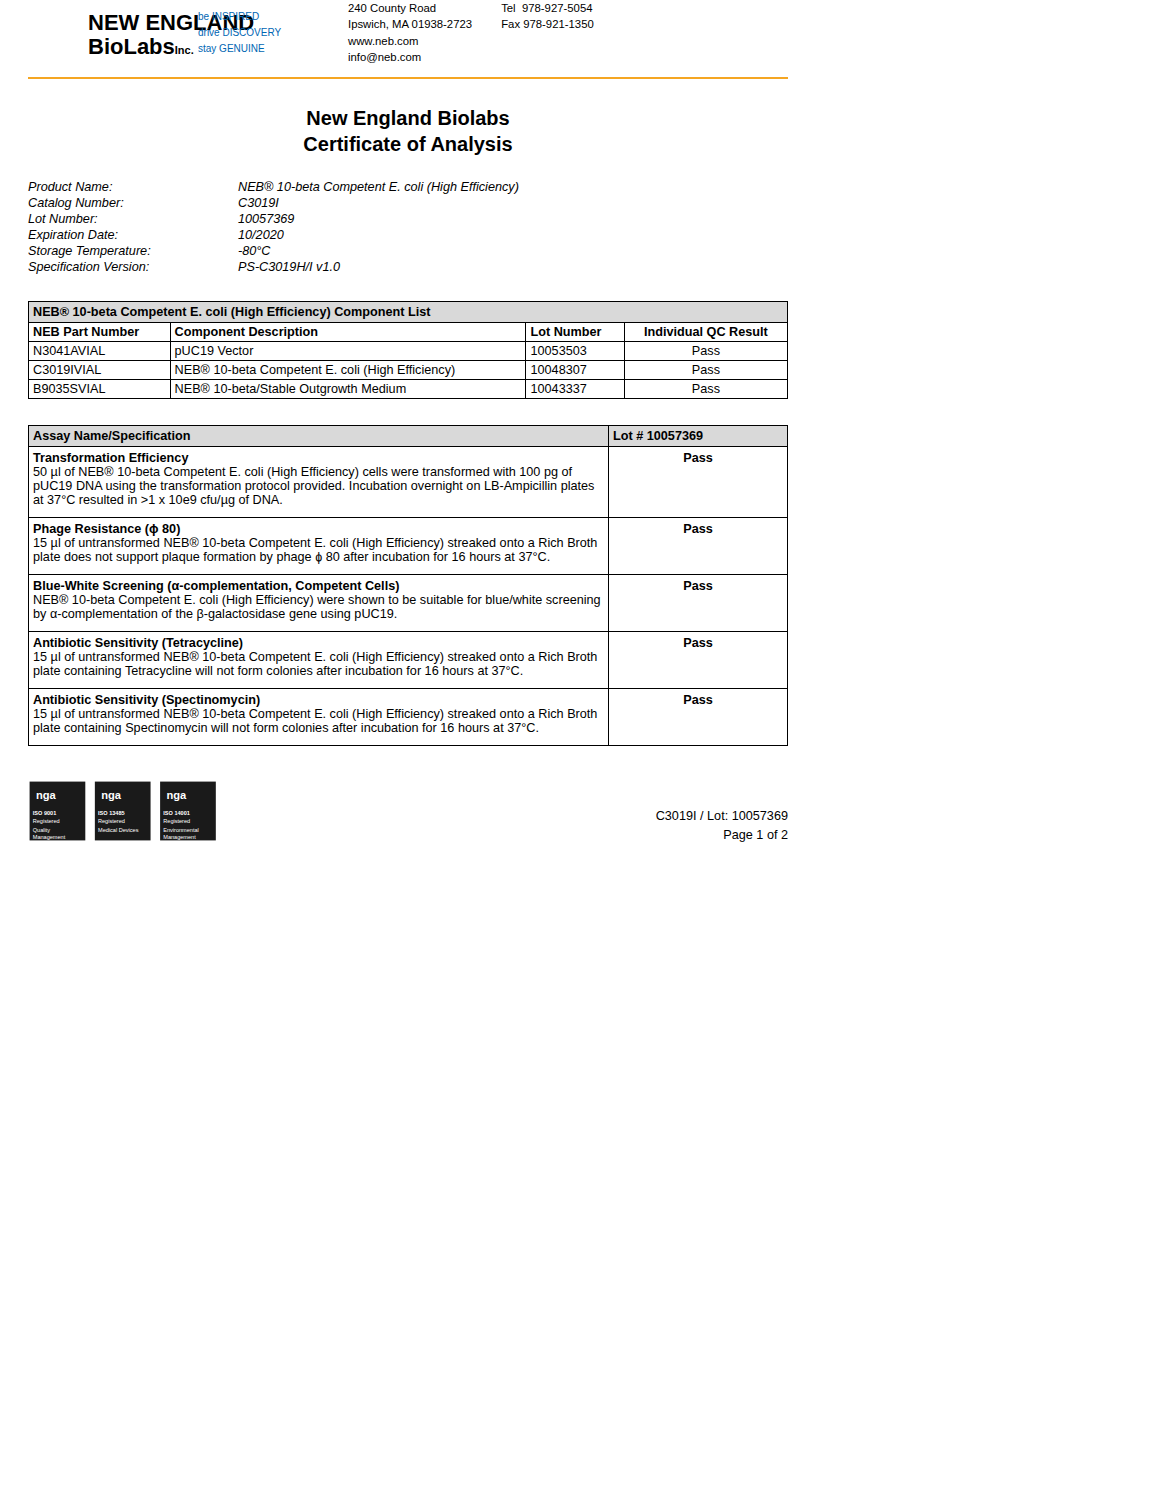240 County Road
Ipswich, MA 01938-2723 Tel 978-927-5054
Fax 978-921-1350 www.neb.com
info@neb.com
New England Biolabs Certificate of Analysis
| Product Name: | NEB® 10-beta Competent E. coli (High Efficiency) |
| Catalog Number: | C3019I |
| Lot Number: | 10057369 |
| Expiration Date: | 10/2020 |
| Storage Temperature: | -80°C |
| Specification Version: | PS-C3019H/I v1.0 |
NEB® 10-beta Competent E. coli (High Efficiency) Component List
| NEB Part Number | Component Description | Lot Number | Individual QC Result |
| --- | --- | --- | --- |
| N3041AVIAL | pUC19 Vector | 10053503 | Pass |
| C3019IVIAL | NEB® 10-beta Competent E. coli (High Efficiency) | 10048307 | Pass |
| B9035SVIAL | NEB® 10-beta/Stable Outgrowth Medium | 10043337 | Pass |
| Assay Name/Specification | Lot # 10057369 |
| --- | --- |
| Transformation Efficiency 50 µl of NEB® 10-beta Competent E. coli (High Efficiency) cells were transformed with 100 pg of pUC19 DNA using the transformation protocol provided. Incubation overnight on LB-Ampicillin plates at 37°C resulted in >1 x 10e9 cfu/µg of DNA. | Pass |
| Phage Resistance (ɸ 80) 15 µl of untransformed NEB® 10-beta Competent E. coli (High Efficiency) streaked onto a Rich Broth plate does not support plaque formation by phage ɸ 80 after incubation for 16 hours at 37°C. | Pass |
| Blue-White Screening (α-complementation, Competent Cells) NEB® 10-beta Competent E. coli (High Efficiency) were shown to be suitable for blue/white screening by α-complementation of the β-galactosidase gene using pUC19. | Pass |
| Antibiotic Sensitivity (Tetracycline) 15 µl of untransformed NEB® 10-beta Competent E. coli (High Efficiency) streaked onto a Rich Broth plate containing Tetracycline will not form colonies after incubation for 16 hours at 37°C. | Pass |
| Antibiotic Sensitivity (Spectinomycin) 15 µl of untransformed NEB® 10-beta Competent E. coli (High Efficiency) streaked onto a Rich Broth plate containing Spectinomycin will not form colonies after incubation for 16 hours at 37°C. | Pass |
C3019I / Lot: 10057369
Page 1 of 2